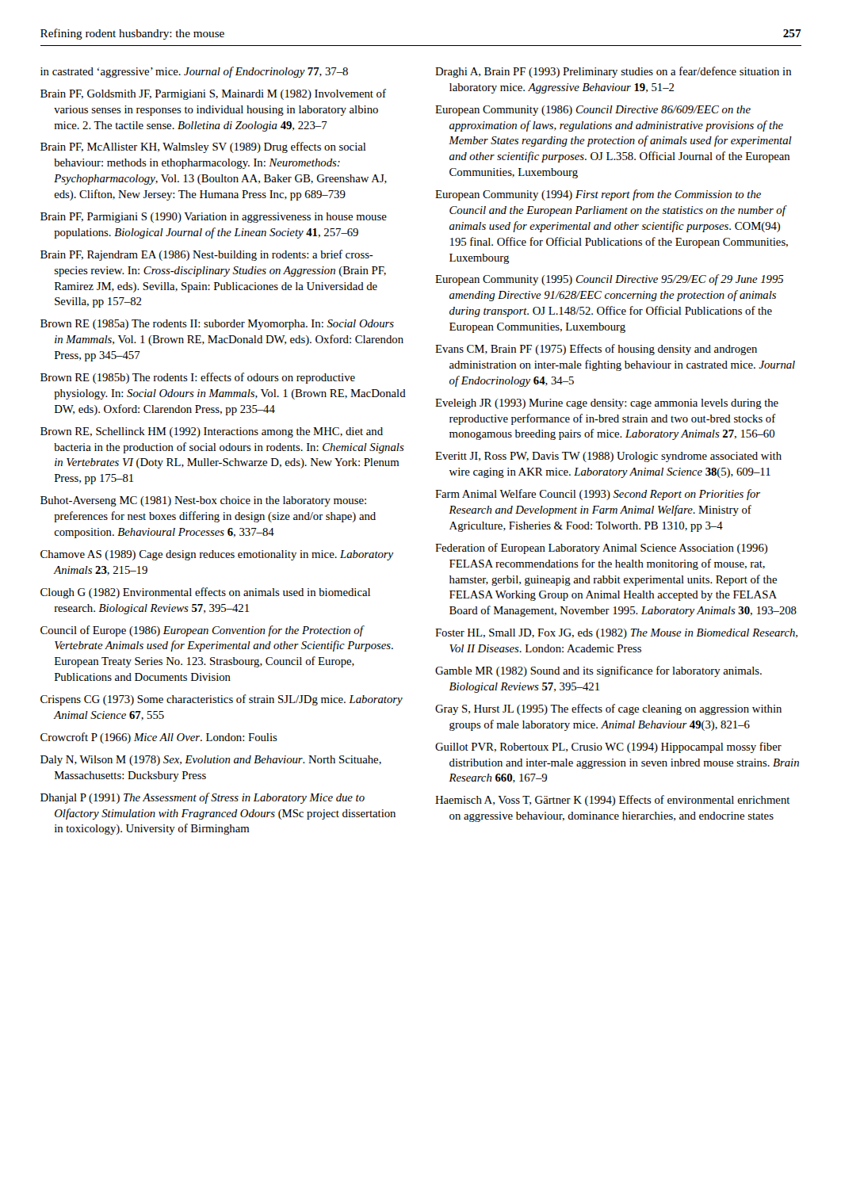Refining rodent husbandry: the mouse 257
in castrated ‘aggressive’ mice. Journal of Endocrinology 77, 37–8
Brain PF, Goldsmith JF, Parmigiani S, Mainardi M (1982) Involvement of various senses in responses to individual housing in laboratory albino mice. 2. The tactile sense. Bolletina di Zoologia 49, 223–7
Brain PF, McAllister KH, Walmsley SV (1989) Drug effects on social behaviour: methods in ethopharmacology. In: Neuromethods: Psychopharmacology, Vol. 13 (Boulton AA, Baker GB, Greenshaw AJ, eds). Clifton, New Jersey: The Humana Press Inc, pp 689–739
Brain PF, Parmigiani S (1990) Variation in aggressiveness in house mouse populations. Biological Journal of the Linean Society 41, 257–69
Brain PF, Rajendram EA (1986) Nest-building in rodents: a brief cross-species review. In: Cross-disciplinary Studies on Aggression (Brain PF, Ramirez JM, eds). Sevilla, Spain: Publicaciones de la Universidad de Sevilla, pp 157–82
Brown RE (1985a) The rodents II: suborder Myomorpha. In: Social Odours in Mammals, Vol. 1 (Brown RE, MacDonald DW, eds). Oxford: Clarendon Press, pp 345–457
Brown RE (1985b) The rodents I: effects of odours on reproductive physiology. In: Social Odours in Mammals, Vol. 1 (Brown RE, MacDonald DW, eds). Oxford: Clarendon Press, pp 235–44
Brown RE, Schellinck HM (1992) Interactions among the MHC, diet and bacteria in the production of social odours in rodents. In: Chemical Signals in Vertebrates VI (Doty RL, Muller-Schwarze D, eds). New York: Plenum Press, pp 175–81
Buhot-Averseng MC (1981) Nest-box choice in the laboratory mouse: preferences for nest boxes differing in design (size and/or shape) and composition. Behavioural Processes 6, 337–84
Chamove AS (1989) Cage design reduces emotionality in mice. Laboratory Animals 23, 215–19
Clough G (1982) Environmental effects on animals used in biomedical research. Biological Reviews 57, 395–421
Council of Europe (1986) European Convention for the Protection of Vertebrate Animals used for Experimental and other Scientific Purposes. European Treaty Series No. 123. Strasbourg, Council of Europe, Publications and Documents Division
Crispens CG (1973) Some characteristics of strain SJL/JDg mice. Laboratory Animal Science 67, 555
Crowcroft P (1966) Mice All Over. London: Foulis
Daly N, Wilson M (1978) Sex, Evolution and Behaviour. North Scituahe, Massachusetts: Ducksbury Press
Dhanjal P (1991) The Assessment of Stress in Laboratory Mice due to Olfactory Stimulation with Fragranced Odours (MSc project dissertation in toxicology). University of Birmingham
Draghi A, Brain PF (1993) Preliminary studies on a fear/defence situation in laboratory mice. Aggressive Behaviour 19, 51–2
European Community (1986) Council Directive 86/609/EEC on the approximation of laws, regulations and administrative provisions of the Member States regarding the protection of animals used for experimental and other scientific purposes. OJ L.358. Official Journal of the European Communities, Luxembourg
European Community (1994) First report from the Commission to the Council and the European Parliament on the statistics on the number of animals used for experimental and other scientific purposes. COM(94) 195 final. Office for Official Publications of the European Communities, Luxembourg
European Community (1995) Council Directive 95/29/EC of 29 June 1995 amending Directive 91/628/EEC concerning the protection of animals during transport. OJ L.148/52. Office for Official Publications of the European Communities, Luxembourg
Evans CM, Brain PF (1975) Effects of housing density and androgen administration on inter-male fighting behaviour in castrated mice. Journal of Endocrinology 64, 34–5
Eveleigh JR (1993) Murine cage density: cage ammonia levels during the reproductive performance of in-bred strain and two out-bred stocks of monogamous breeding pairs of mice. Laboratory Animals 27, 156–60
Everitt JI, Ross PW, Davis TW (1988) Urologic syndrome associated with wire caging in AKR mice. Laboratory Animal Science 38(5), 609–11
Farm Animal Welfare Council (1993) Second Report on Priorities for Research and Development in Farm Animal Welfare. Ministry of Agriculture, Fisheries & Food: Tolworth. PB 1310, pp 3–4
Federation of European Laboratory Animal Science Association (1996) FELASA recommendations for the health monitoring of mouse, rat, hamster, gerbil, guineapig and rabbit experimental units. Report of the FELASA Working Group on Animal Health accepted by the FELASA Board of Management, November 1995. Laboratory Animals 30, 193–208
Foster HL, Small JD, Fox JG, eds (1982) The Mouse in Biomedical Research, Vol II Diseases. London: Academic Press
Gamble MR (1982) Sound and its significance for laboratory animals. Biological Reviews 57, 395–421
Gray S, Hurst JL (1995) The effects of cage cleaning on aggression within groups of male laboratory mice. Animal Behaviour 49(3), 821–6
Guillot PVR, Robertoux PL, Crusio WC (1994) Hippocampal mossy fiber distribution and inter-male aggression in seven inbred mouse strains. Brain Research 660, 167–9
Haemisch A, Voss T, Gärtner K (1994) Effects of environmental enrichment on aggressive behaviour, dominance hierarchies, and endocrine states